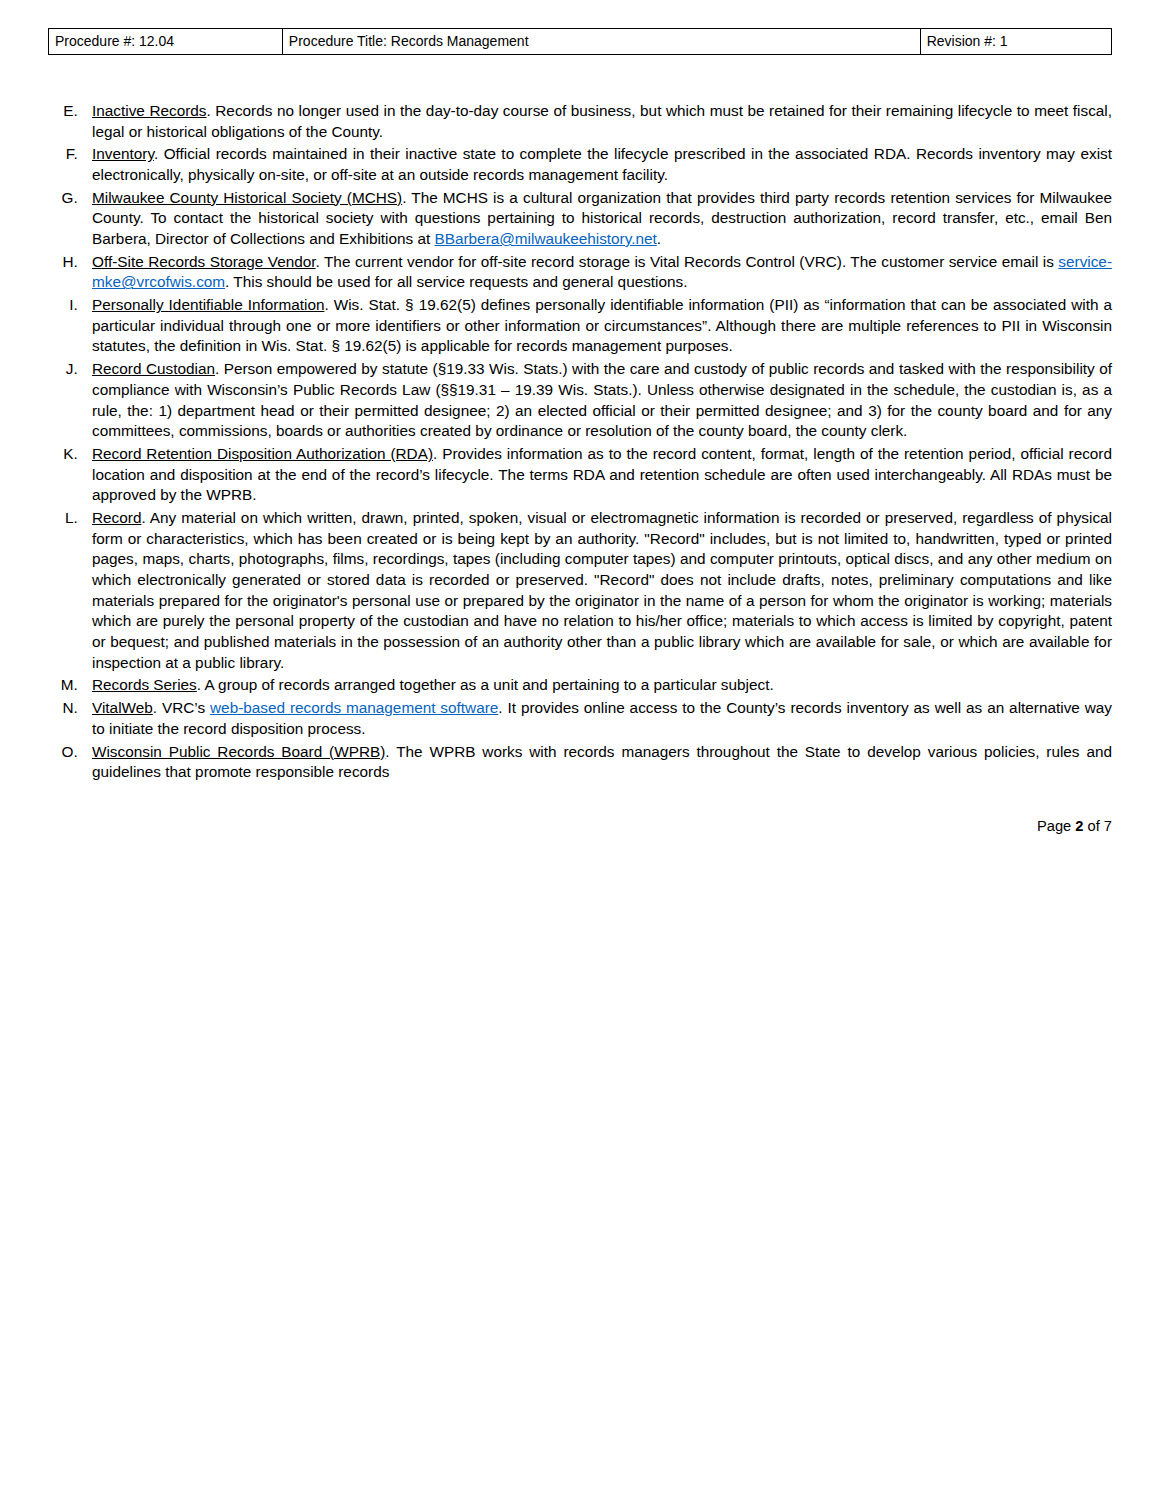| Procedure #: 12.04 | Procedure Title: Records Management | Revision #: 1 |
Inactive Records. Records no longer used in the day-to-day course of business, but which must be retained for their remaining lifecycle to meet fiscal, legal or historical obligations of the County.
Inventory. Official records maintained in their inactive state to complete the lifecycle prescribed in the associated RDA. Records inventory may exist electronically, physically on-site, or off-site at an outside records management facility.
Milwaukee County Historical Society (MCHS). The MCHS is a cultural organization that provides third party records retention services for Milwaukee County. To contact the historical society with questions pertaining to historical records, destruction authorization, record transfer, etc., email Ben Barbera, Director of Collections and Exhibitions at BBarbera@milwaukeehistory.net.
Off-Site Records Storage Vendor. The current vendor for off-site record storage is Vital Records Control (VRC). The customer service email is service-mke@vrcofwis.com. This should be used for all service requests and general questions.
Personally Identifiable Information. Wis. Stat. § 19.62(5) defines personally identifiable information (PII) as “information that can be associated with a particular individual through one or more identifiers or other information or circumstances”. Although there are multiple references to PII in Wisconsin statutes, the definition in Wis. Stat. § 19.62(5) is applicable for records management purposes.
Record Custodian. Person empowered by statute (§19.33 Wis. Stats.) with the care and custody of public records and tasked with the responsibility of compliance with Wisconsin’s Public Records Law (§§19.31 – 19.39 Wis. Stats.). Unless otherwise designated in the schedule, the custodian is, as a rule, the: 1) department head or their permitted designee; 2) an elected official or their permitted designee; and 3) for the county board and for any committees, commissions, boards or authorities created by ordinance or resolution of the county board, the county clerk.
Record Retention Disposition Authorization (RDA). Provides information as to the record content, format, length of the retention period, official record location and disposition at the end of the record’s lifecycle. The terms RDA and retention schedule are often used interchangeably. All RDAs must be approved by the WPRB.
Record. Any material on which written, drawn, printed, spoken, visual or electromagnetic information is recorded or preserved, regardless of physical form or characteristics, which has been created or is being kept by an authority. "Record" includes, but is not limited to, handwritten, typed or printed pages, maps, charts, photographs, films, recordings, tapes (including computer tapes) and computer printouts, optical discs, and any other medium on which electronically generated or stored data is recorded or preserved. "Record" does not include drafts, notes, preliminary computations and like materials prepared for the originator's personal use or prepared by the originator in the name of a person for whom the originator is working; materials which are purely the personal property of the custodian and have no relation to his/her office; materials to which access is limited by copyright, patent or bequest; and published materials in the possession of an authority other than a public library which are available for sale, or which are available for inspection at a public library.
Records Series. A group of records arranged together as a unit and pertaining to a particular subject.
VitalWeb. VRC’s web-based records management software. It provides online access to the County’s records inventory as well as an alternative way to initiate the record disposition process.
Wisconsin Public Records Board (WPRB). The WPRB works with records managers throughout the State to develop various policies, rules and guidelines that promote responsible records
Page 2 of 7